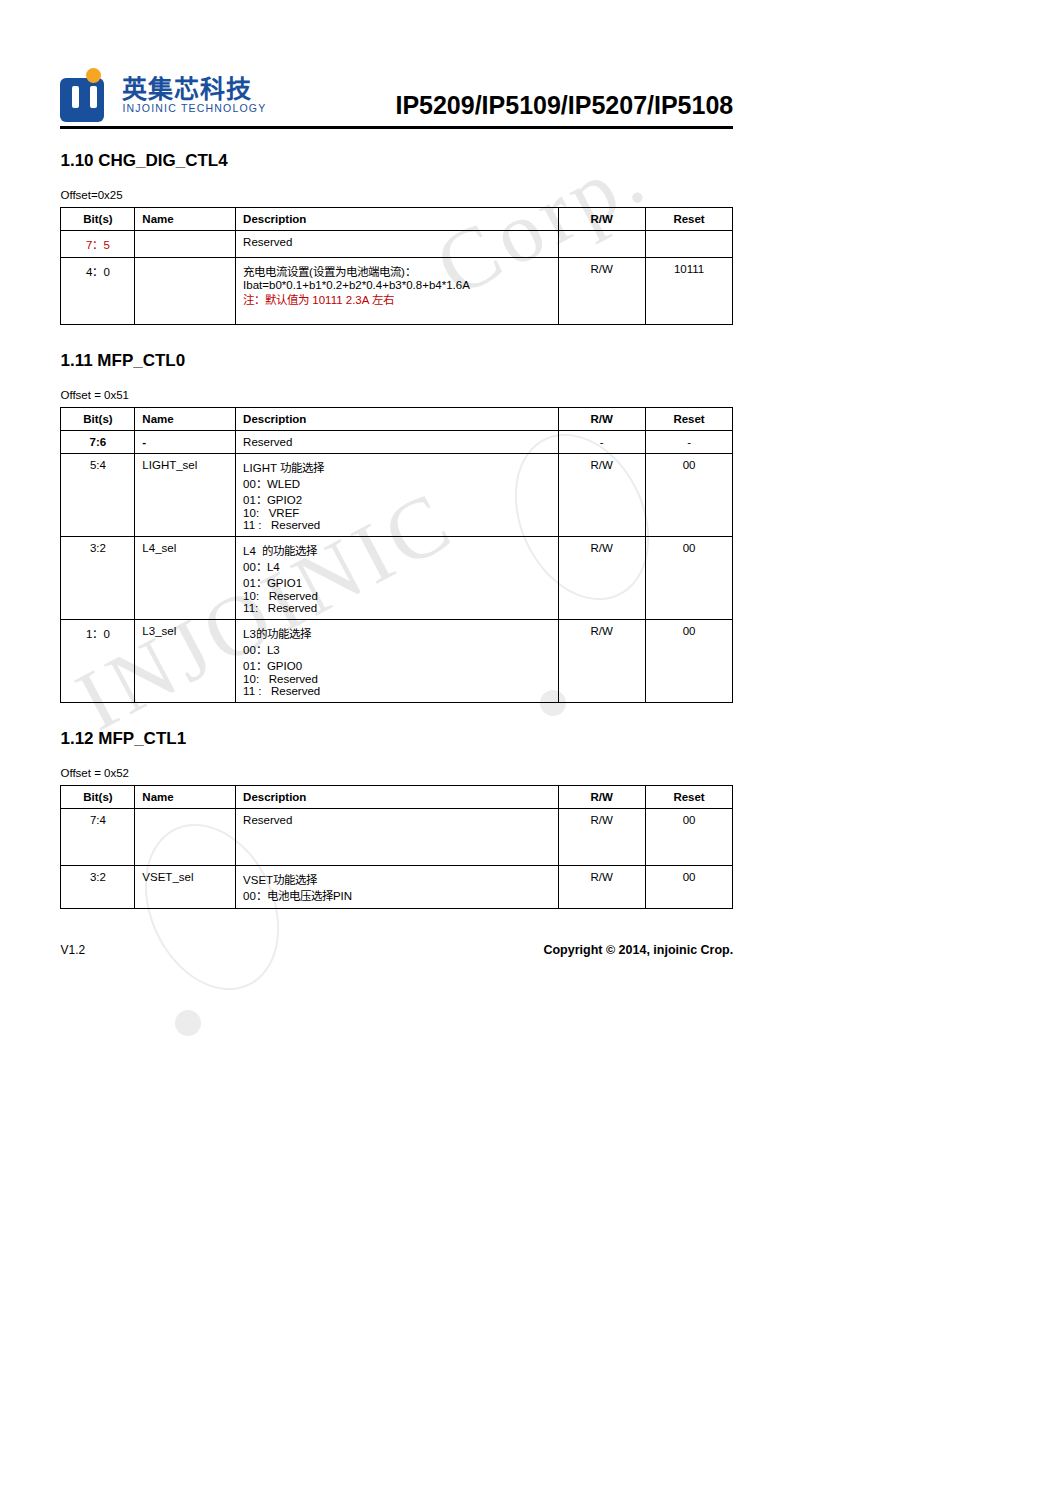Corp.
INJOINIC
英集芯科技
INJOINIC TECHNOLOGY
IP5209/IP5109/IP5207/IP5108
1.10 CHG_DIG_CTL4
Offset=0x25
| Bit(s) | Name | Description | R/W | Reset |
| --- | --- | --- | --- | --- |
| 7：5 | | Reserved | | |
| 4：0 | | 充电电流设置(设置为电池端电流)： Ibat=b0*0.1+b1*0.2+b2*0.4+b3*0.8+b4*1.6A 注：默认值为 10111 2.3A 左右 | R/W | 10111 |
1.11 MFP_CTL0
Offset = 0x51
| Bit(s) | Name | Description | R/W | Reset |
| --- | --- | --- | --- | --- |
| 7:6 | - | Reserved | - | - |
| 5:4 | LIGHT_sel | LIGHT 功能选择 00：WLED 01：GPIO2 10: VREF 11 : Reserved | R/W | 00 |
| 3:2 | L4_sel | L4 的功能选择 00：L4 01：GPIO1 10: Reserved 11: Reserved | R/W | 00 |
| 1：0 | L3_sel | L3的功能选择 00：L3 01：GPIO0 10: Reserved 11 : Reserved | R/W | 00 |
1.12 MFP_CTL1
Offset = 0x52
| Bit(s) | Name | Description | R/W | Reset |
| --- | --- | --- | --- | --- |
| 7:4 | | Reserved | R/W | 00 |
| 3:2 | VSET_sel | VSET功能选择 00：电池电压选择PIN | R/W | 00 |
V1.2
Copyright © 2014, injoinic Crop.